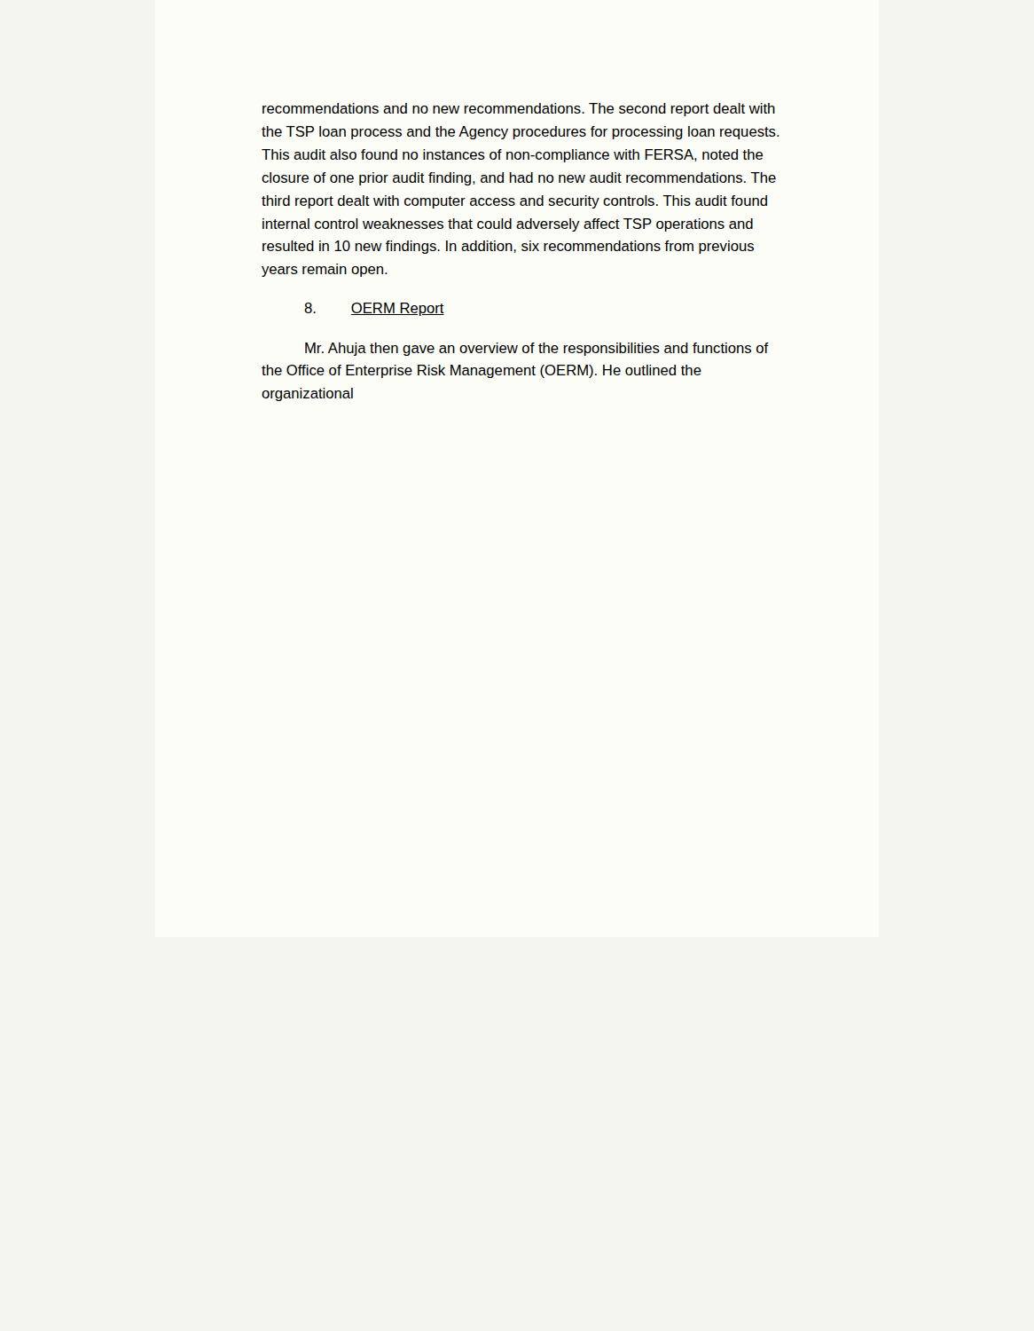recommendations and no new recommendations. The second report dealt with the TSP loan process and the Agency procedures for processing loan requests. This audit also found no instances of non-compliance with FERSA, noted the closure of one prior audit finding, and had no new audit recommendations. The third report dealt with computer access and security controls. This audit found internal control weaknesses that could adversely affect TSP operations and resulted in 10 new findings. In addition, six recommendations from previous years remain open.
8. OERM Report
Mr. Ahuja then gave an overview of the responsibilities and functions of the Office of Enterprise Risk Management (OERM). He outlined the organizational